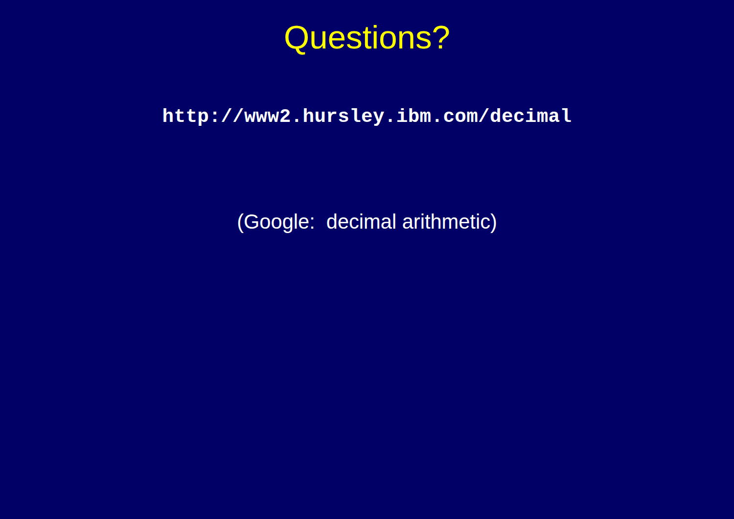Questions?
http://www2.hursley.ibm.com/decimal
(Google: decimal arithmetic)